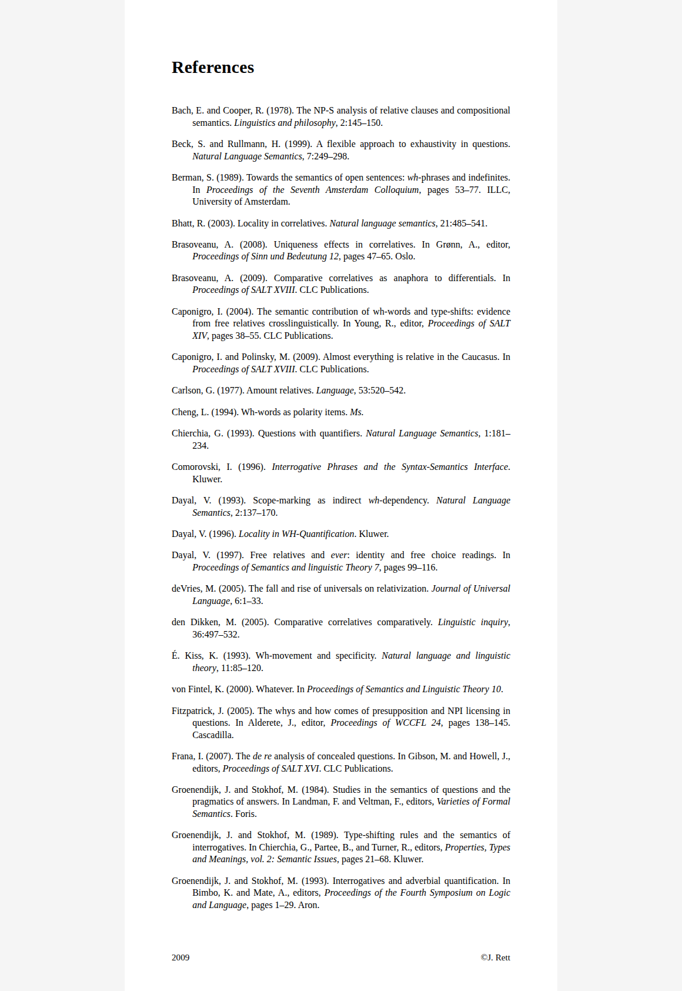References
Bach, E. and Cooper, R. (1978). The NP-S analysis of relative clauses and compositional semantics. Linguistics and philosophy, 2:145–150.
Beck, S. and Rullmann, H. (1999). A flexible approach to exhaustivity in questions. Natural Language Semantics, 7:249–298.
Berman, S. (1989). Towards the semantics of open sentences: wh-phrases and indefinites. In Proceedings of the Seventh Amsterdam Colloquium, pages 53–77. ILLC, University of Amsterdam.
Bhatt, R. (2003). Locality in correlatives. Natural language semantics, 21:485–541.
Brasoveanu, A. (2008). Uniqueness effects in correlatives. In Grønn, A., editor, Proceedings of Sinn und Bedeutung 12, pages 47–65. Oslo.
Brasoveanu, A. (2009). Comparative correlatives as anaphora to differentials. In Proceedings of SALT XVIII. CLC Publications.
Caponigro, I. (2004). The semantic contribution of wh-words and type-shifts: evidence from free relatives crosslinguistically. In Young, R., editor, Proceedings of SALT XIV, pages 38–55. CLC Publications.
Caponigro, I. and Polinsky, M. (2009). Almost everything is relative in the Caucasus. In Proceedings of SALT XVIII. CLC Publications.
Carlson, G. (1977). Amount relatives. Language, 53:520–542.
Cheng, L. (1994). Wh-words as polarity items. Ms.
Chierchia, G. (1993). Questions with quantifiers. Natural Language Semantics, 1:181–234.
Comorovski, I. (1996). Interrogative Phrases and the Syntax-Semantics Interface. Kluwer.
Dayal, V. (1993). Scope-marking as indirect wh-dependency. Natural Language Semantics, 2:137–170.
Dayal, V. (1996). Locality in WH-Quantification. Kluwer.
Dayal, V. (1997). Free relatives and ever: identity and free choice readings. In Proceedings of Semantics and linguistic Theory 7, pages 99–116.
deVries, M. (2005). The fall and rise of universals on relativization. Journal of Universal Language, 6:1–33.
den Dikken, M. (2005). Comparative correlatives comparatively. Linguistic inquiry, 36:497–532.
É. Kiss, K. (1993). Wh-movement and specificity. Natural language and linguistic theory, 11:85–120.
von Fintel, K. (2000). Whatever. In Proceedings of Semantics and Linguistic Theory 10.
Fitzpatrick, J. (2005). The whys and how comes of presupposition and NPI licensing in questions. In Alderete, J., editor, Proceedings of WCCFL 24, pages 138–145. Cascadilla.
Frana, I. (2007). The de re analysis of concealed questions. In Gibson, M. and Howell, J., editors, Proceedings of SALT XVI. CLC Publications.
Groenendijk, J. and Stokhof, M. (1984). Studies in the semantics of questions and the pragmatics of answers. In Landman, F. and Veltman, F., editors, Varieties of Formal Semantics. Foris.
Groenendijk, J. and Stokhof, M. (1989). Type-shifting rules and the semantics of interrogatives. In Chierchia, G., Partee, B., and Turner, R., editors, Properties, Types and Meanings, vol. 2: Semantic Issues, pages 21–68. Kluwer.
Groenendijk, J. and Stokhof, M. (1993). Interrogatives and adverbial quantification. In Bimbo, K. and Mate, A., editors, Proceedings of the Fourth Symposium on Logic and Language, pages 1–29. Aron.
2009 ©J. Rett